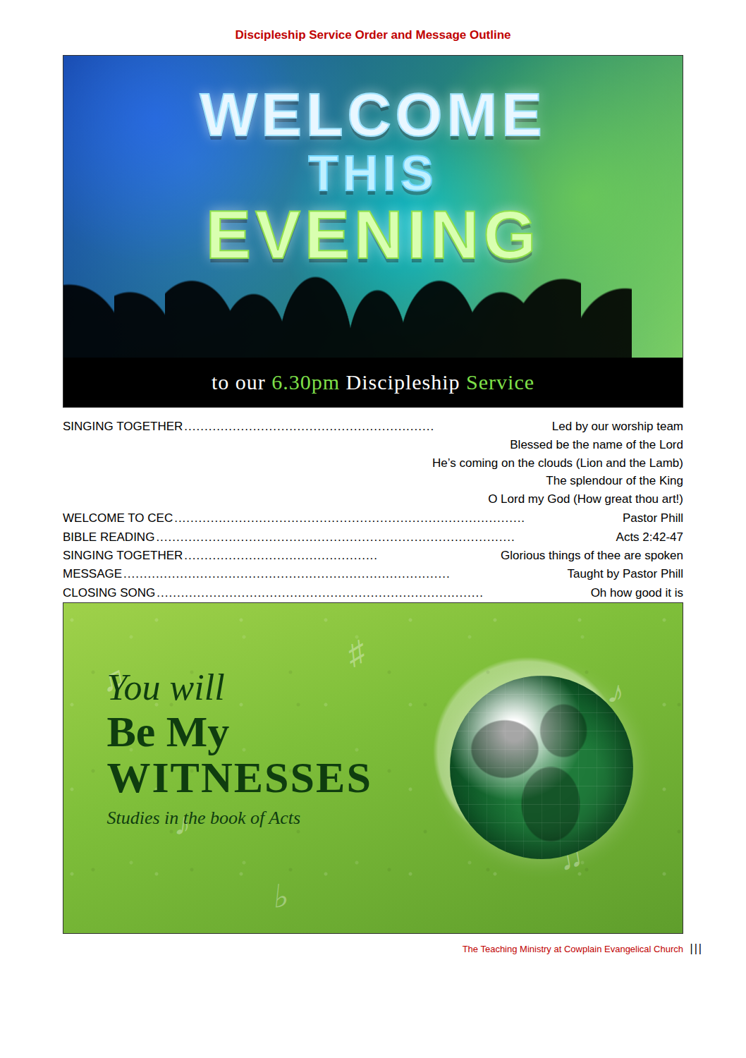Discipleship Service Order and Message Outline
Welcome
This
Evening
to our 6.30pm Discipleship Service
Singing together .............................................................. Led by our worship team
Blessed be the name of the Lord
He’s coming on the clouds (Lion and the Lamb)
The splendour of the King
O Lord my God (How great thou art!)
Welcome to CEC ....................................................................................... Pastor Phill
Bible reading ......................................................................................... Acts 2:42-47
Singing together ................................................ Glorious things of thee are spoken
Message ................................................................................. Taught by Pastor Phill
Closing song ................................................................................. Oh how good it is
♫ ♪ ♯ ♪ ♫ ♭
You will
Be My
WITNESSES
Studies in the book of Acts
The Teaching Ministry at Cowplain Evangelical Church |||